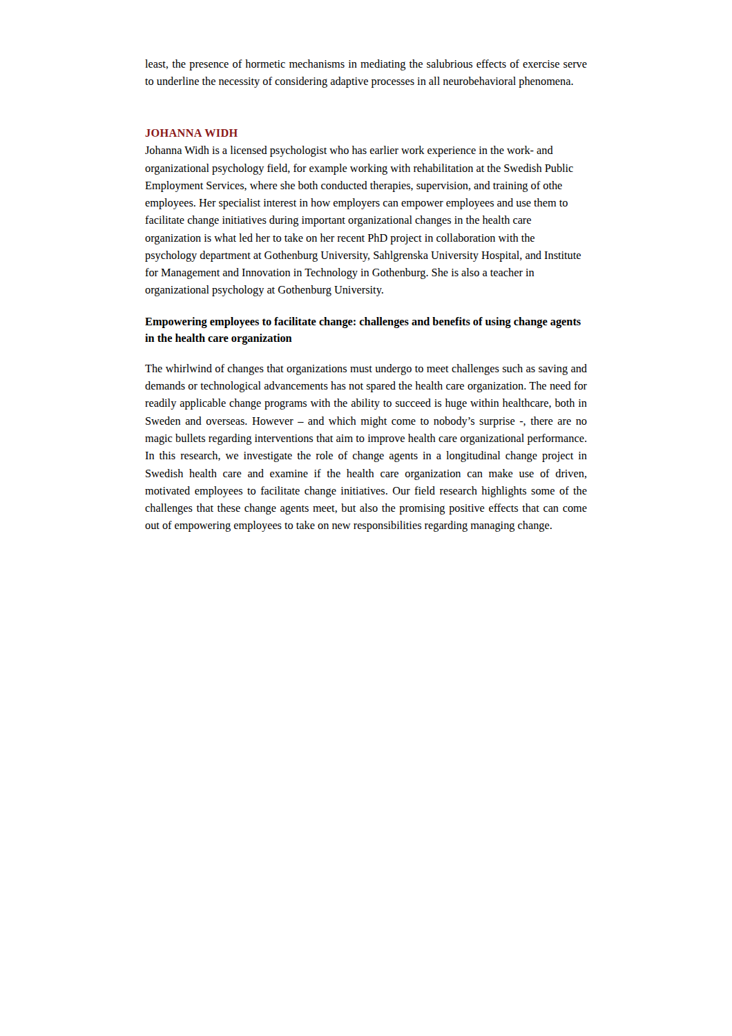least, the presence of hormetic mechanisms in mediating the salubrious effects of exercise serve to underline the necessity of considering adaptive processes in all neurobehavioral phenomena.
Johanna Widh
Johanna Widh is a licensed psychologist who has earlier work experience in the work- and organizational psychology field, for example working with rehabilitation at the Swedish Public Employment Services, where she both conducted therapies, supervision, and training of othe employees. Her specialist interest in how employers can empower employees and use them to facilitate change initiatives during important organizational changes in the health care organization is what led her to take on her recent PhD project in collaboration with the psychology department at Gothenburg University, Sahlgrenska University Hospital, and Institute for Management and Innovation in Technology in Gothenburg. She is also a teacher in organizational psychology at Gothenburg University.
Empowering employees to facilitate change: challenges and benefits of using change agents in the health care organization
The whirlwind of changes that organizations must undergo to meet challenges such as saving and demands or technological advancements has not spared the health care organization. The need for readily applicable change programs with the ability to succeed is huge within healthcare, both in Sweden and overseas. However – and which might come to nobody’s surprise -, there are no magic bullets regarding interventions that aim to improve health care organizational performance. In this research, we investigate the role of change agents in a longitudinal change project in Swedish health care and examine if the health care organization can make use of driven, motivated employees to facilitate change initiatives. Our field research highlights some of the challenges that these change agents meet, but also the promising positive effects that can come out of empowering employees to take on new responsibilities regarding managing change.